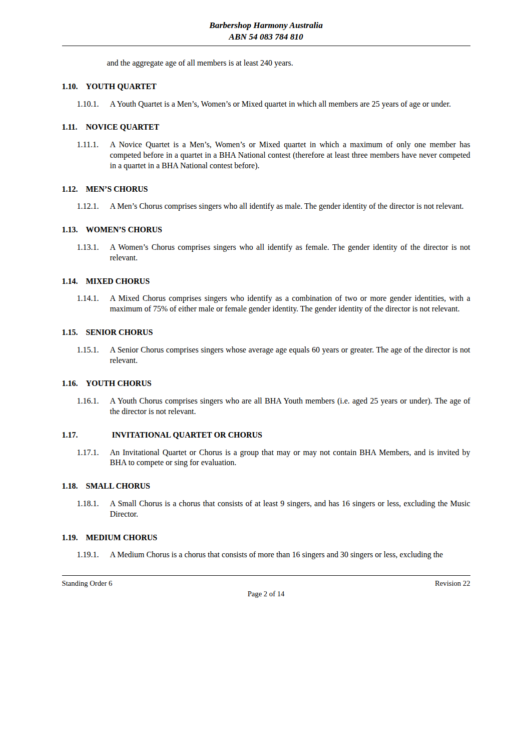Barbershop Harmony Australia
ABN 54 083 784 810
and the aggregate age of all members is at least 240 years.
1.10. Youth Quartet
1.10.1. A Youth Quartet is a Men’s, Women’s or Mixed quartet in which all members are 25 years of age or under.
1.11. Novice Quartet
1.11.1. A Novice Quartet is a Men’s, Women’s or Mixed quartet in which a maximum of only one member has competed before in a quartet in a BHA National contest (therefore at least three members have never competed in a quartet in a BHA National contest before).
1.12. Men’s Chorus
1.12.1. A Men’s Chorus comprises singers who all identify as male. The gender identity of the director is not relevant.
1.13. Women’s Chorus
1.13.1. A Women’s Chorus comprises singers who all identify as female. The gender identity of the director is not relevant.
1.14. Mixed Chorus
1.14.1. A Mixed Chorus comprises singers who identify as a combination of two or more gender identities, with a maximum of 75% of either male or female gender identity. The gender identity of the director is not relevant.
1.15. Senior Chorus
1.15.1. A Senior Chorus comprises singers whose average age equals 60 years or greater. The age of the director is not relevant.
1.16. Youth Chorus
1.16.1. A Youth Chorus comprises singers who are all BHA Youth members (i.e. aged 25 years or under). The age of the director is not relevant.
1.17. Invitational Quartet or Chorus
1.17.1. An Invitational Quartet or Chorus is a group that may or may not contain BHA Members, and is invited by BHA to compete or sing for evaluation.
1.18. Small Chorus
1.18.1. A Small Chorus is a chorus that consists of at least 9 singers, and has 16 singers or less, excluding the Music Director.
1.19. Medium Chorus
1.19.1. A Medium Chorus is a chorus that consists of more than 16 singers and 30 singers or less, excluding the
Standing Order 6 Revision 22
Page 2 of 14